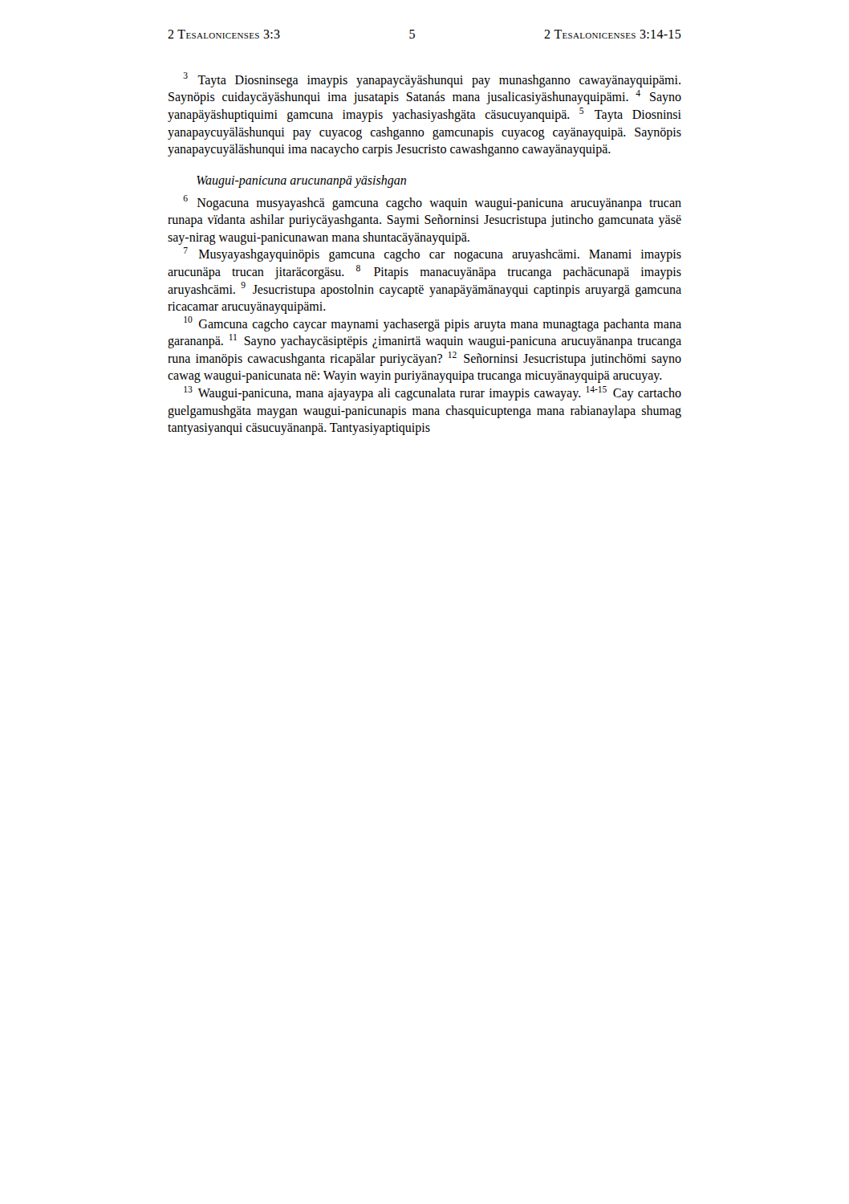2 Tesalonicenses 3:3 5 2 Tesalonicenses 3:14-15
3 Tayta Diosninsega imaypis yanapaycäyäshunqui pay munashganno cawayänayquipämi. Saynöpis cuidaycäyäshunqui ima jusatapis Satanás mana jusalicasiyäshunayquipämi. 4 Sayno yanapäyäshuptiquimi gamcuna imaypis yachasiyashgäta cäsucuyanquipä. 5 Tayta Diosninsi yanapaycuyäläshunqui pay cuyacog cashganno gamcunapis cuyacog cayänayquipä. Saynöpis yanapaycuyäläshunqui ima nacaycho carpis Jesucristo cawashganno cawayänayquipä.
Waugui-panicuna arucunanpä yäsishgan
6 Nogacuna musyayashcä gamcuna cagcho waquin waugui-panicuna arucuyänanpa trucan runapa vïdanta ashilar puriycäyashganta. Saymi Señorninsi Jesucristupa jutincho gamcunata yäsë say-nirag waugui-panicunawan mana shuntacäyänayquipä.
7 Musyayashgayquinöpis gamcuna cagcho car nogacuna aruyashcämi. Manami imaypis arucunäpa trucan jitaräcorgäsu. 8 Pitapis manacuyänäpa trucanga pachäcunapä imaypis aruyashcämi. 9 Jesucristupa apostolnin caycaptë yanapäyämänayqui captinpis aruyargä gamcuna ricacamar arucuyänayquipämi.
10 Gamcuna cagcho caycar maynami yachasergä pipis aruyta mana munagtaga pachanta mana garananpä. 11 Sayno yachaycäsiptëpis ¿imanirtä waquin waugui-panicuna arucuyänanpa trucanga runa imanöpis cawacushganta ricapälar puriycäyan? 12 Señorninsi Jesucristupa jutinchömi sayno cawag waugui-panicunata në: Wayin wayin puriyänayquipa trucanga micuyänayquipä arucuyay.
13 Waugui-panicuna, mana ajayaypa ali cagcunalata rurar imaypis cawayay. 14-15 Cay cartacho guelgamushgäta maygan waugui-panicunapis mana chasquicuptenga mana rabianaylapa shumag tantyasiyanqui cäsucuyänanpä. Tantyasiyaptiquipis